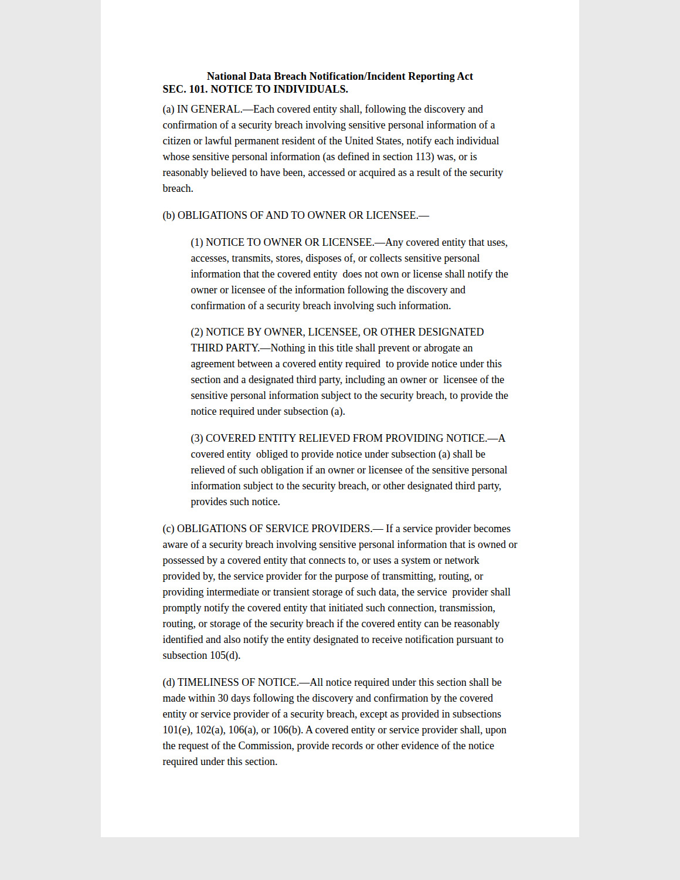National Data Breach Notification/Incident Reporting Act
SEC. 101. NOTICE TO INDIVIDUALS.
(a) IN GENERAL.—Each covered entity shall, following the discovery and confirmation of a security breach involving sensitive personal information of a citizen or lawful permanent resident of the United States, notify each individual whose sensitive personal information (as defined in section 113) was, or is reasonably believed to have been, accessed or acquired as a result of the security breach.
(b) OBLIGATIONS OF AND TO OWNER OR LICENSEE.—
(1) NOTICE TO OWNER OR LICENSEE.—Any covered entity that uses, accesses, transmits, stores, disposes of, or collects sensitive personal information that the covered entity does not own or license shall notify the owner or licensee of the information following the discovery and confirmation of a security breach involving such information.
(2) NOTICE BY OWNER, LICENSEE, OR OTHER DESIGNATED THIRD PARTY.—Nothing in this title shall prevent or abrogate an agreement between a covered entity required to provide notice under this section and a designated third party, including an owner or licensee of the sensitive personal information subject to the security breach, to provide the notice required under subsection (a).
(3) COVERED ENTITY RELIEVED FROM PROVIDING NOTICE.—A covered entity obliged to provide notice under subsection (a) shall be relieved of such obligation if an owner or licensee of the sensitive personal information subject to the security breach, or other designated third party, provides such notice.
(c) OBLIGATIONS OF SERVICE PROVIDERS.— If a service provider becomes aware of a security breach involving sensitive personal information that is owned or possessed by a covered entity that connects to, or uses a system or network provided by, the service provider for the purpose of transmitting, routing, or providing intermediate or transient storage of such data, the service provider shall promptly notify the covered entity that initiated such connection, transmission, routing, or storage of the security breach if the covered entity can be reasonably identified and also notify the entity designated to receive notification pursuant to subsection 105(d).
(d) TIMELINESS OF NOTICE.—All notice required under this section shall be made within 30 days following the discovery and confirmation by the covered entity or service provider of a security breach, except as provided in subsections 101(e), 102(a), 106(a), or 106(b). A covered entity or service provider shall, upon the request of the Commission, provide records or other evidence of the notice required under this section.